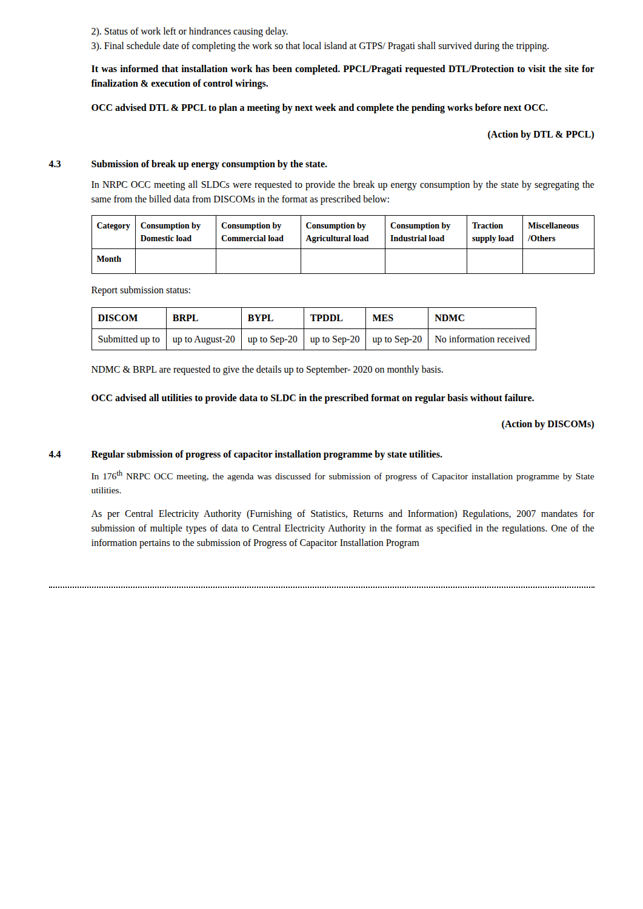2). Status of work left or hindrances causing delay.
3). Final schedule date of completing the work so that local island at GTPS/ Pragati shall survived during the tripping.
It was informed that installation work has been completed. PPCL/Pragati requested DTL/Protection to visit the site for finalization & execution of control wirings.
OCC advised DTL & PPCL to plan a meeting by next week and complete the pending works before next OCC.
(Action by DTL & PPCL)
4.3
Submission of break up energy consumption by the state.
In NRPC OCC meeting all SLDCs were requested to provide the break up energy consumption by the state by segregating the same from the billed data from DISCOMs in the format as prescribed below:
| Category | Consumption by Domestic load | Consumption by Commercial load | Consumption by Agricultural load | Consumption by Industrial load | Traction supply load | Miscellaneous /Others |
| --- | --- | --- | --- | --- | --- | --- |
| Month | | | | | | |
Report submission status:
| DISCOM | BRPL | BYPL | TPDDL | MES | NDMC |
| --- | --- | --- | --- | --- | --- |
| Submitted up to | up to August-20 | up to Sep-20 | up to Sep-20 | up to Sep-20 | No information received |
NDMC & BRPL are requested to give the details up to September- 2020 on monthly basis.
OCC advised all utilities to provide data to SLDC in the prescribed format on regular basis without failure.
(Action by DISCOMs)
4.4
Regular submission of progress of capacitor installation programme by state utilities.
In 176th NRPC OCC meeting, the agenda was discussed for submission of progress of Capacitor installation programme by State utilities.
As per Central Electricity Authority (Furnishing of Statistics, Returns and Information) Regulations, 2007 mandates for submission of multiple types of data to Central Electricity Authority in the format as specified in the regulations. One of the information pertains to the submission of Progress of Capacitor Installation Program